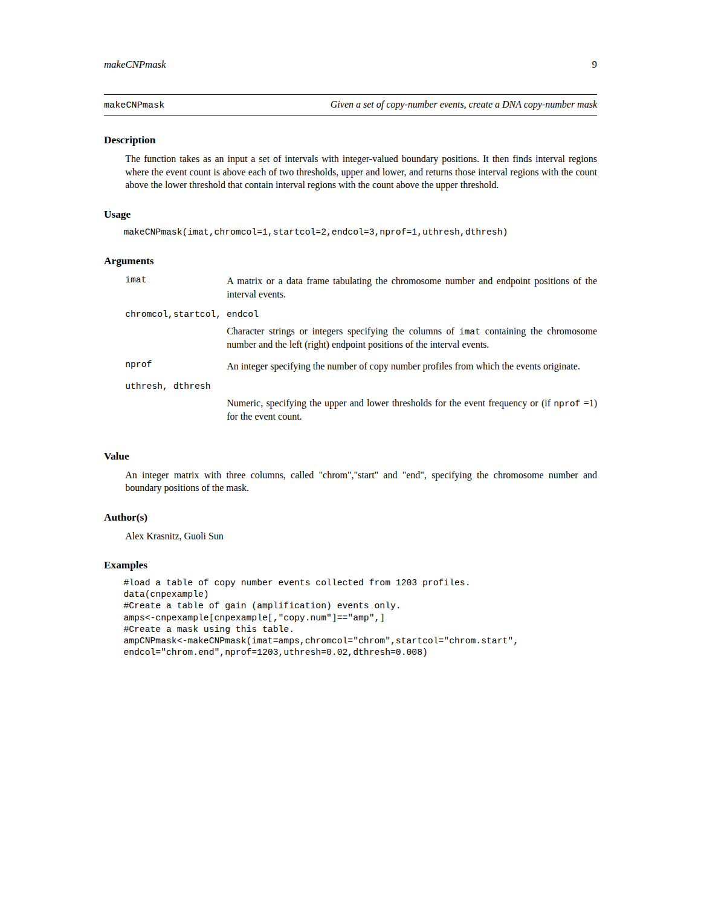makeCNPmask 9
makeCNPmask Given a set of copy-number events, create a DNA copy-number mask
Description
The function takes as an input a set of intervals with integer-valued boundary positions. It then finds interval regions where the event count is above each of two thresholds, upper and lower, and returns those interval regions with the count above the lower threshold that contain interval regions with the count above the upper threshold.
Usage
makeCNPmask(imat,chromcol=1,startcol=2,endcol=3,nprof=1,uthresh,dthresh)
Arguments
imat
A matrix or a data frame tabulating the chromosome number and endpoint positions of the interval events.
chromcol,startcol, endcol
Character strings or integers specifying the columns of imat containing the chromosome number and the left (right) endpoint positions of the interval events.
nprof
An integer specifying the number of copy number profiles from which the events originate.
uthresh, dthresh
Numeric, specifying the upper and lower thresholds for the event frequency or (if nprof =1) for the event count.
Value
An integer matrix with three columns, called "chrom","start" and "end", specifying the chromosome number and boundary positions of the mask.
Author(s)
Alex Krasnitz, Guoli Sun
Examples
#load a table of copy number events collected from 1203 profiles.
data(cnpexample)
#Create a table of gain (amplification) events only.
amps<-cnpexample[cnpexample[,"copy.num"]=="amp",]
#Create a mask using this table.
ampCNPmask<-makeCNPmask(imat=amps,chromcol="chrom",startcol="chrom.start",
endcol="chrom.end",nprof=1203,uthresh=0.02,dthresh=0.008)